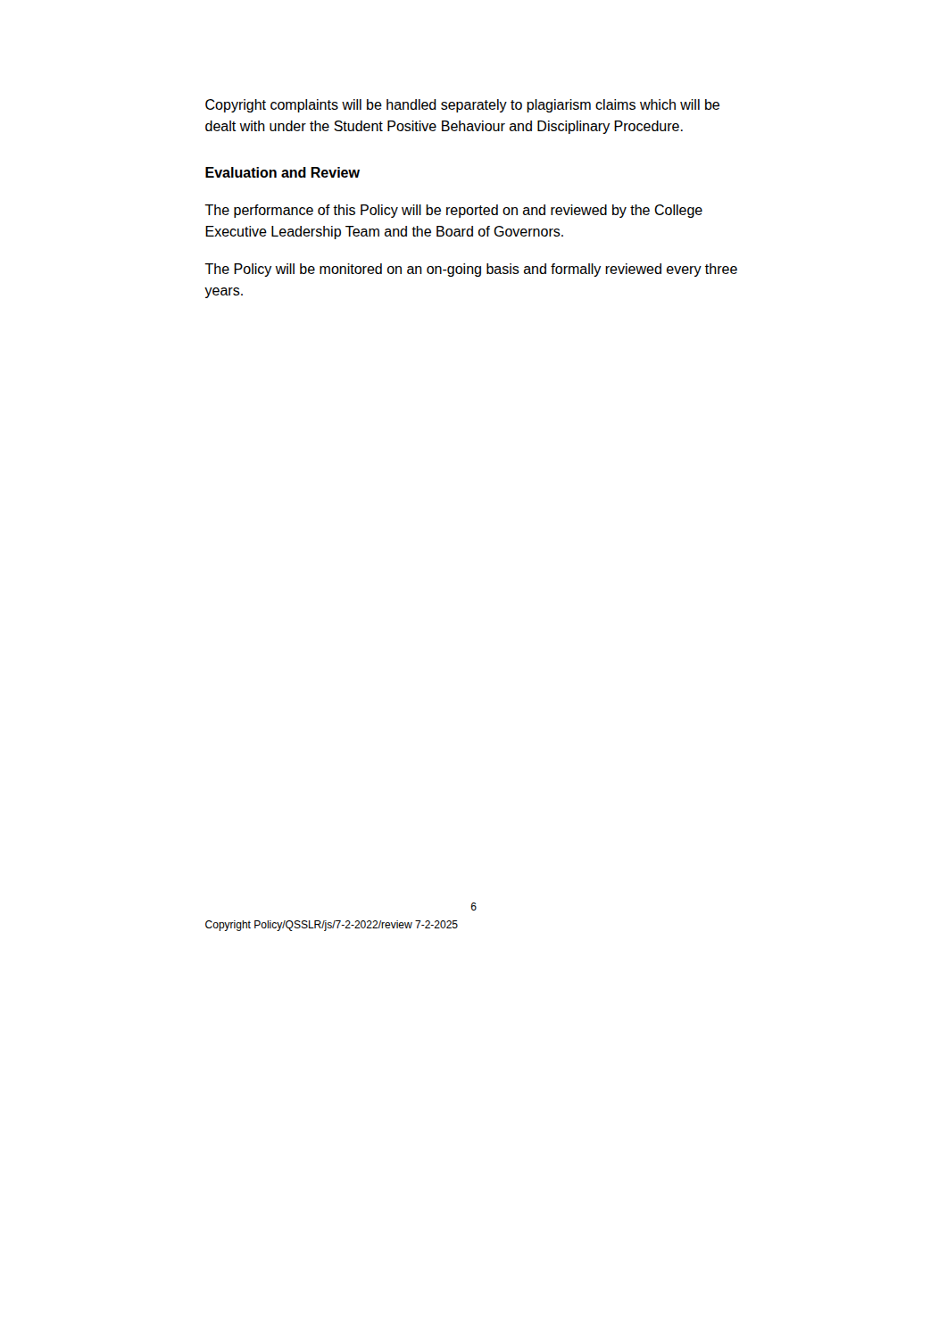Copyright complaints will be handled separately to plagiarism claims which will be dealt with under the Student Positive Behaviour and Disciplinary Procedure.
Evaluation and Review
The performance of this Policy will be reported on and reviewed by the College Executive Leadership Team and the Board of Governors.
The Policy will be monitored on an on-going basis and formally reviewed every three years.
6
Copyright Policy/QSSLR/js/7-2-2022/review 7-2-2025